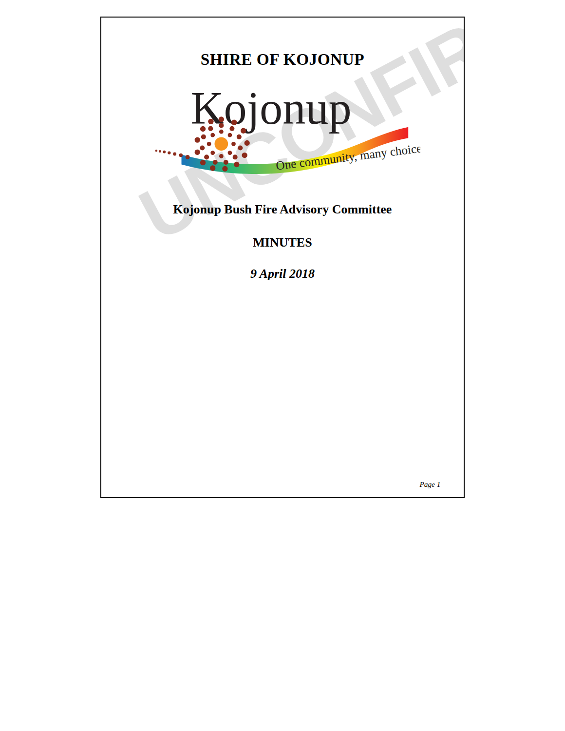UNCONFIRMED
SHIRE OF KOJONUP
Kojonup One community, many choices
Kojonup Bush Fire Advisory Committee
MINUTES
9 April 2018
Page 1